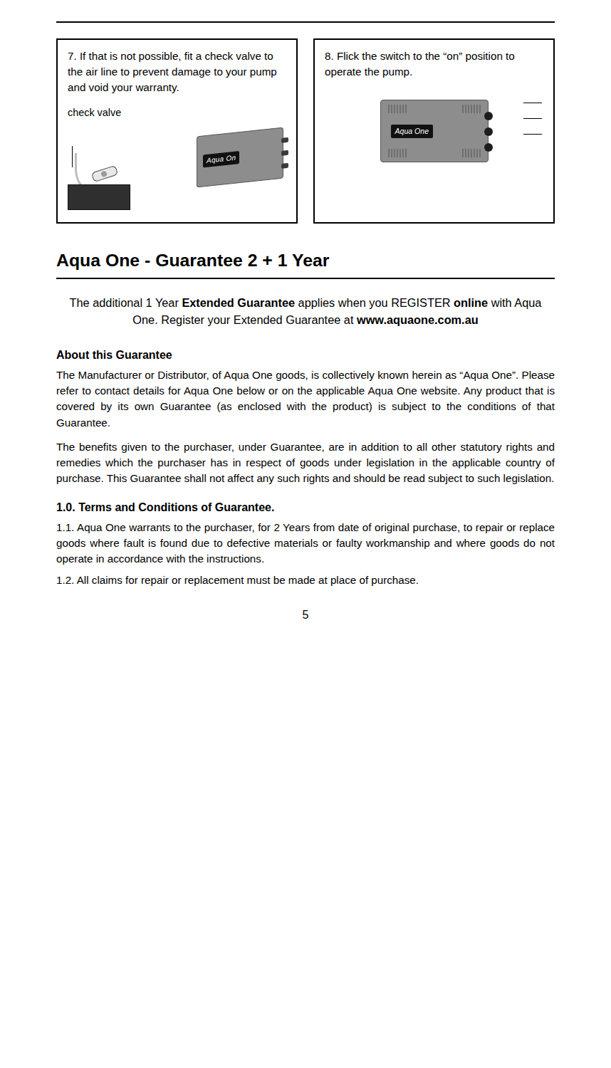7. If that is not possible, fit a check valve to the air line to prevent damage to your pump and void your warranty.
check valve
Aqua On
8. Flick the switch to the “on” position to operate the pump.
Aqua One
Aqua One - Guarantee 2 + 1 Year
The additional 1 Year Extended Guarantee applies when you REGISTER online with Aqua One. Register your Extended Guarantee at www.aquaone.com.au
About this Guarantee
The Manufacturer or Distributor, of Aqua One goods, is collectively known herein as “Aqua One”. Please refer to contact details for Aqua One below or on the applicable Aqua One website. Any product that is covered by its own Guarantee (as enclosed with the product) is subject to the conditions of that Guarantee.
The benefits given to the purchaser, under Guarantee, are in addition to all other statutory rights and remedies which the purchaser has in respect of goods under legislation in the applicable country of purchase. This Guarantee shall not affect any such rights and should be read subject to such legislation.
1.0. Terms and Conditions of Guarantee.
1.1. Aqua One warrants to the purchaser, for 2 Years from date of original purchase, to repair or replace goods where fault is found due to defective materials or faulty workmanship and where goods do not operate in accordance with the instructions.
1.2. All claims for repair or replacement must be made at place of purchase.
5